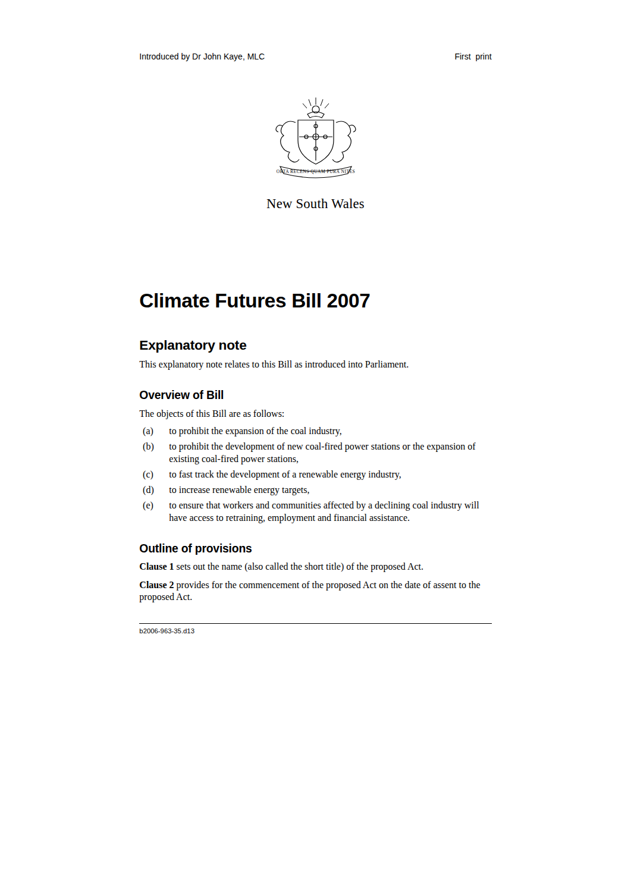Introduced by Dr John Kaye, MLC
First print
ORTA RECENS QUAM PURA NITES
New South Wales
Climate Futures Bill 2007
Explanatory note
This explanatory note relates to this Bill as introduced into Parliament.
Overview of Bill
The objects of this Bill are as follows:
(a) to prohibit the expansion of the coal industry,
(b) to prohibit the development of new coal-fired power stations or the expansion of existing coal-fired power stations,
(c) to fast track the development of a renewable energy industry,
(d) to increase renewable energy targets,
(e) to ensure that workers and communities affected by a declining coal industry will have access to retraining, employment and financial assistance.
Outline of provisions
Clause 1 sets out the name (also called the short title) of the proposed Act.
Clause 2 provides for the commencement of the proposed Act on the date of assent to the proposed Act.
b2006-963-35.d13